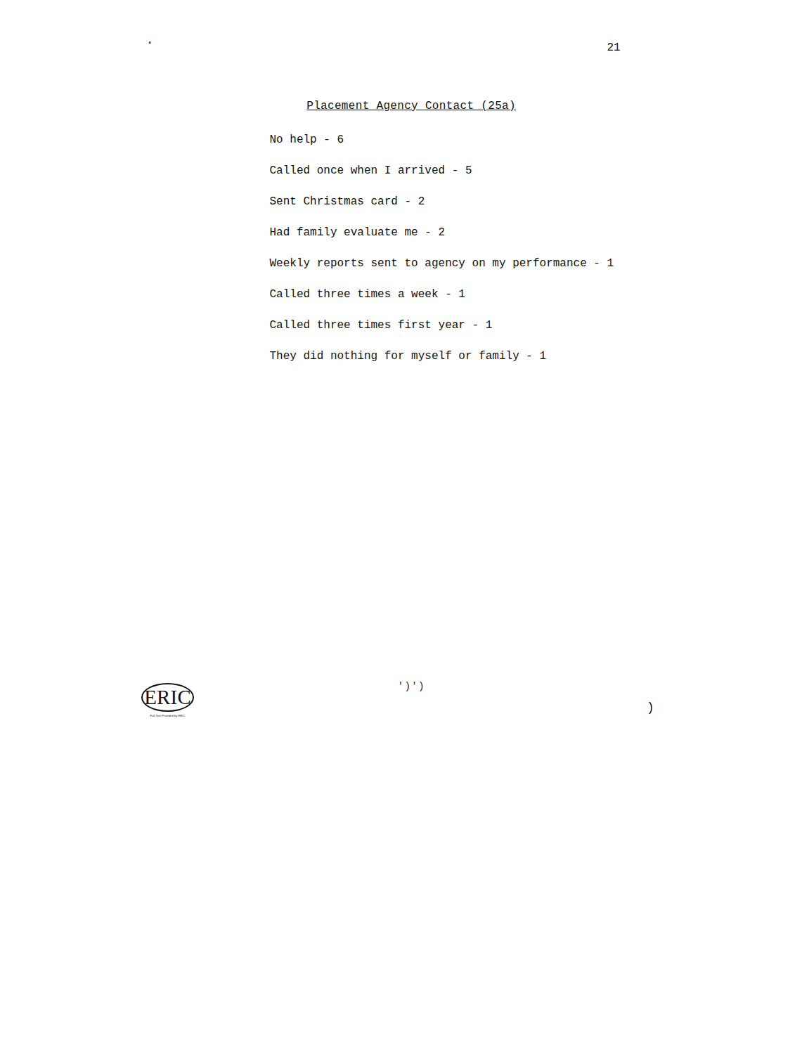.
21
Placement Agency Contact (25a)
No help - 6
Called once when I arrived - 5
Sent Christmas card - 2
Had family evaluate me - 2
Weekly reports sent to agency on my performance - 1
Called three times a week - 1
Called three times first year - 1
They did nothing for myself or family - 1
')')
ERIC
Full Text Provided by ERIC
)